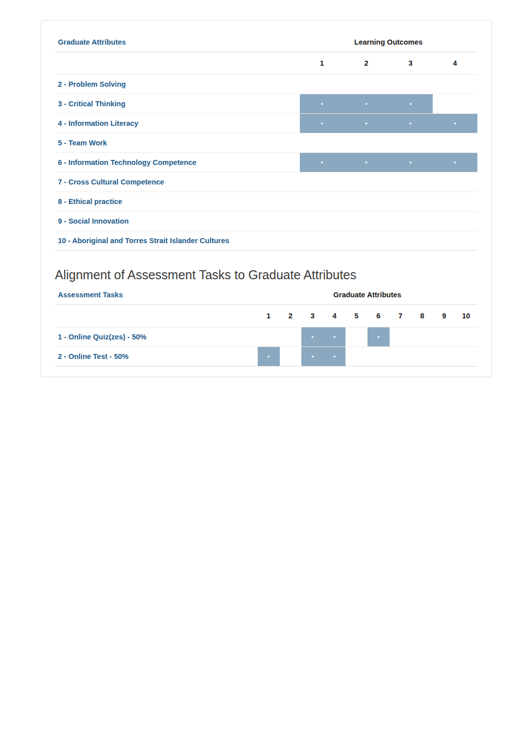| Graduate Attributes | Learning Outcomes |
| --- | --- |
| | 1 | 2 | 3 | 4 |
| 2 - Problem Solving | | | | |
| 3 - Critical Thinking | | | | |
| 4 - Information Literacy | | | | |
| 5 - Team Work | | | | |
| 6 - Information Technology Competence | | | | |
| 7 - Cross Cultural Competence | | | | |
| 8 - Ethical practice | | | | |
| 9 - Social Innovation | | | | |
| 10 - Aboriginal and Torres Strait Islander Cultures | | | | |
Alignment of Assessment Tasks to Graduate Attributes
| Assessment Tasks | Graduate Attributes |
| --- | --- |
| | 1 | 2 | 3 | 4 | 5 | 6 | 7 | 8 | 9 | 10 |
| 1 - Online Quiz(zes) - 50% | | | | | | | | | | |
| 2 - Online Test - 50% | | | | | | | | | | |